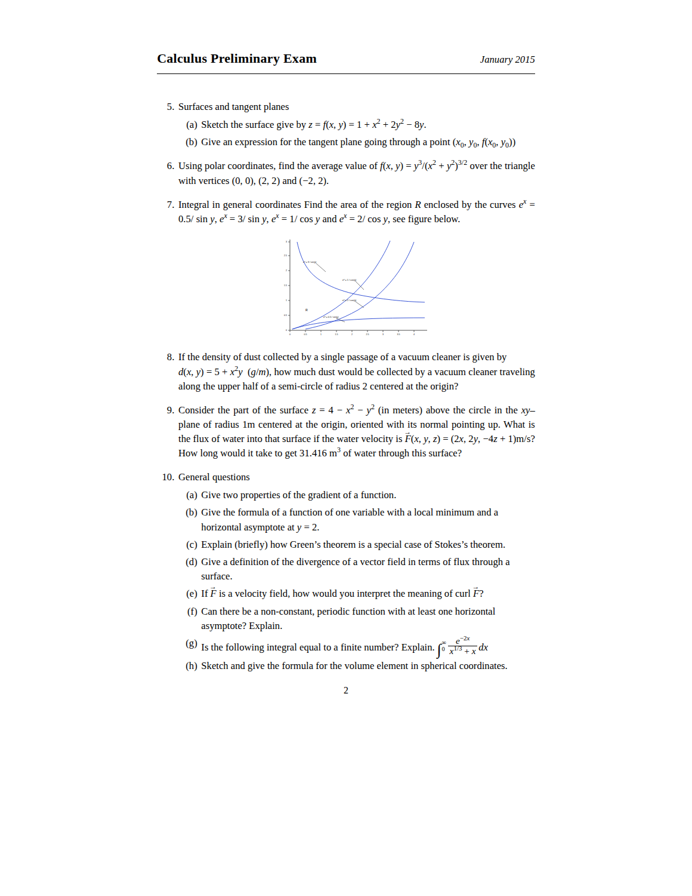Calculus Preliminary Exam
January 2015
Surfaces and tangent planes
Sketch the surface give by z = f(x, y) = 1 + x2 + 2y2 − 8y.
Give an expression for the tangent plane going through a point (x0, y0, f(x0, y0))
Using polar coordinates, find the average value of f(x, y) = y3/(x2 + y2)3/2 over the triangle with vertices (0, 0), (2, 2) and (−2, 2).
Integral in general coordinates Find the area of the region R enclosed by the curves ex = 0.5/ sin y, ex = 3/ sin y, ex = 1/ cos y and ex = 2/ cos y, see figure below.
0 0.5 1 1.5 2 2.5 3 0 0.5 1 1.5 2 2.5 3 3.5 4 ex = 3 / sin(y) ex = 1 / cos(y) ex = 2 / cos(y) ex = 0.5 / sin(y) R
If the density of dust collected by a single passage of a vacuum cleaner is given by
d(x, y) = 5 + x2y (g/m), how much dust would be collected by a vacuum cleaner traveling along the upper half of a semi-circle of radius 2 centered at the origin?
Consider the part of the surface z = 4 − x2 − y2 (in meters) above the circle in the xy–plane of radius 1m centered at the origin, oriented with its normal pointing up. What is the flux of water into that surface if the water velocity is F(x, y, z) = (2x, 2y, −4z + 1)m/s? How long would it take to get 31.416 m3 of water through this surface?
General questions
Give two properties of the gradient of a function.
Give the formula of a function of one variable with a local minimum and a horizontal asymptote at y = 2.
Explain (briefly) how Green’s theorem is a special case of Stokes’s theorem.
Give a definition of the divergence of a vector field in terms of flux through a surface.
If F is a velocity field, how would you interpret the meaning of curl F?
Can there be a non-constant, periodic function with at least one horizontal asymptote? Explain.
Is the following integral equal to a finite number? Explain. ∫∞0 e−2x x1/3 + x dx
Sketch and give the formula for the volume element in spherical coordinates.
2